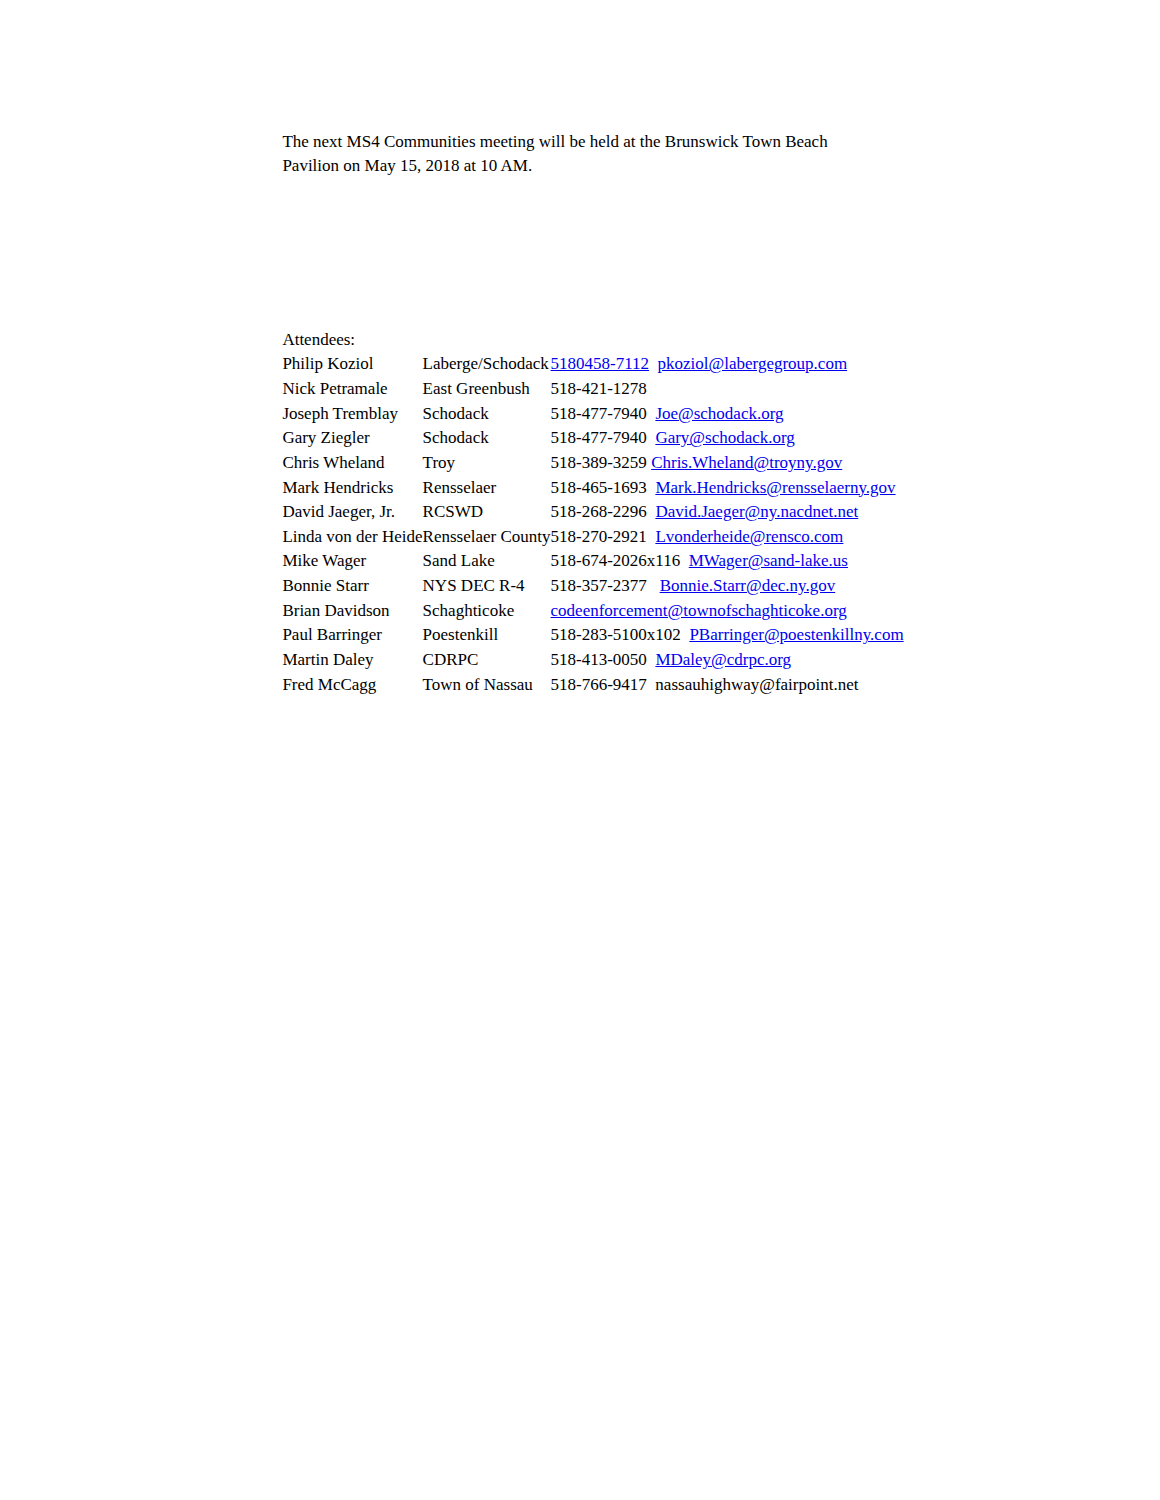The next MS4 Communities meeting will be held at the Brunswick Town Beach Pavilion on May 15, 2018 at 10 AM.
Attendees:
| Philip Koziol | Laberge/Schodack | 5180458-7112 pkoziol@labergegroup.com |
| Nick Petramale | East Greenbush | 518-421-1278 |
| Joseph Tremblay | Schodack | 518-477-7940 Joe@schodack.org |
| Gary Ziegler | Schodack | 518-477-7940 Gary@schodack.org |
| Chris Wheland | Troy | 518-389-3259 Chris.Wheland@troyny.gov |
| Mark Hendricks | Rensselaer | 518-465-1693 Mark.Hendricks@rensselaerny.gov |
| David Jaeger, Jr. | RCSWD | 518-268-2296 David.Jaeger@ny.nacdnet.net |
| Linda von der Heide | Rensselaer County | 518-270-2921 Lvonderheide@rensco.com |
| Mike Wager | Sand Lake | 518-674-2026x116 MWager@sand-lake.us |
| Bonnie Starr | NYS DEC R-4 | 518-357-2377 Bonnie.Starr@dec.ny.gov |
| Brian Davidson | Schaghticoke | codeenforcement@townofschaghticoke.org |
| Paul Barringer | Poestenkill | 518-283-5100x102 PBarringer@poestenkillny.com |
| Martin Daley | CDRPC | 518-413-0050 MDaley@cdrpc.org |
| Fred McCagg | Town of Nassau | 518-766-9417 nassauhighway@fairpoint.net |